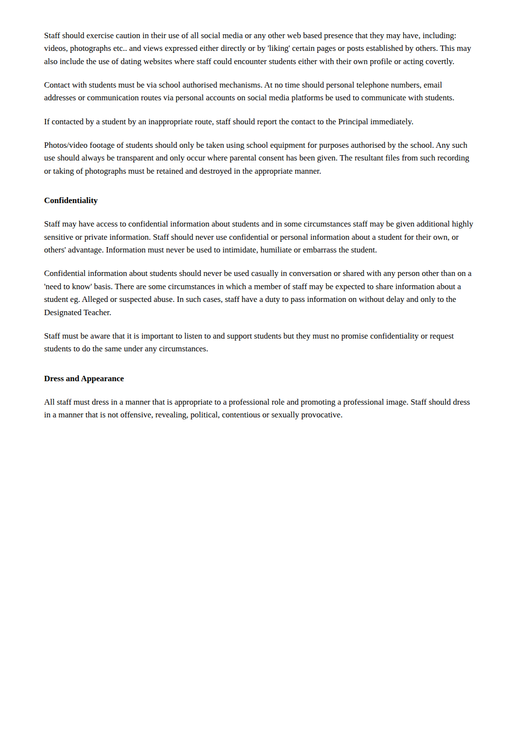Staff should exercise caution in their use of all social media or any other web based presence that they may have, including: videos, photographs etc.. and views expressed either directly or by 'liking' certain pages or posts established by others. This may also include the use of dating websites where staff could encounter students either with their own profile or acting covertly.
Contact with students must be via school authorised mechanisms. At no time should personal telephone numbers, email addresses or communication routes via personal accounts on social media platforms be used to communicate with students.
If contacted by a student by an inappropriate route, staff should report the contact to the Principal immediately.
Photos/video footage of students should only be taken using school equipment for purposes authorised by the school. Any such use should always be transparent and only occur where parental consent has been given. The resultant files from such recording or taking of photographs must be retained and destroyed in the appropriate manner.
Confidentiality
Staff may have access to confidential information about students and in some circumstances staff may be given additional highly sensitive or private information. Staff should never use confidential or personal information about a student for their own, or others' advantage. Information must never be used to intimidate, humiliate or embarrass the student.
Confidential information about students should never be used casually in conversation or shared with any person other than on a 'need to know' basis. There are some circumstances in which a member of staff may be expected to share information about a student eg. Alleged or suspected abuse. In such cases, staff have a duty to pass information on without delay and only to the Designated Teacher.
Staff must be aware that it is important to listen to and support students but they must no promise confidentiality or request students to do the same under any circumstances.
Dress and Appearance
All staff must dress in a manner that is appropriate to a professional role and promoting a professional image. Staff should dress in a manner that is not offensive, revealing, political, contentious or sexually provocative.